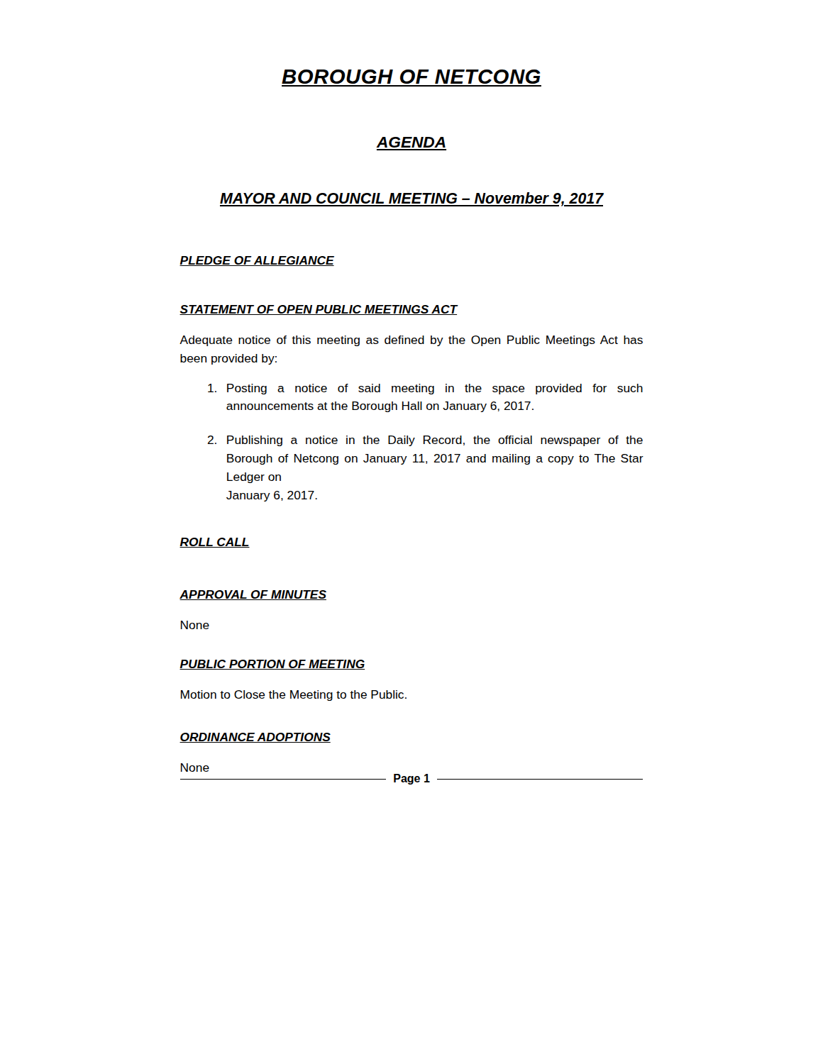BOROUGH OF NETCONG
AGENDA
MAYOR AND COUNCIL MEETING – November 9, 2017
PLEDGE OF ALLEGIANCE
STATEMENT OF OPEN PUBLIC MEETINGS ACT
Adequate notice of this meeting as defined by the Open Public Meetings Act has been provided by:
Posting a notice of said meeting in the space provided for such announcements at the Borough Hall on January 6, 2017.
Publishing a notice in the Daily Record, the official newspaper of the Borough of Netcong on January 11, 2017 and mailing a copy to The Star Ledger on
January 6, 2017.
ROLL CALL
APPROVAL OF MINUTES
None
PUBLIC PORTION OF MEETING
Motion to Close the Meeting to the Public.
ORDINANCE ADOPTIONS
None
Page 1